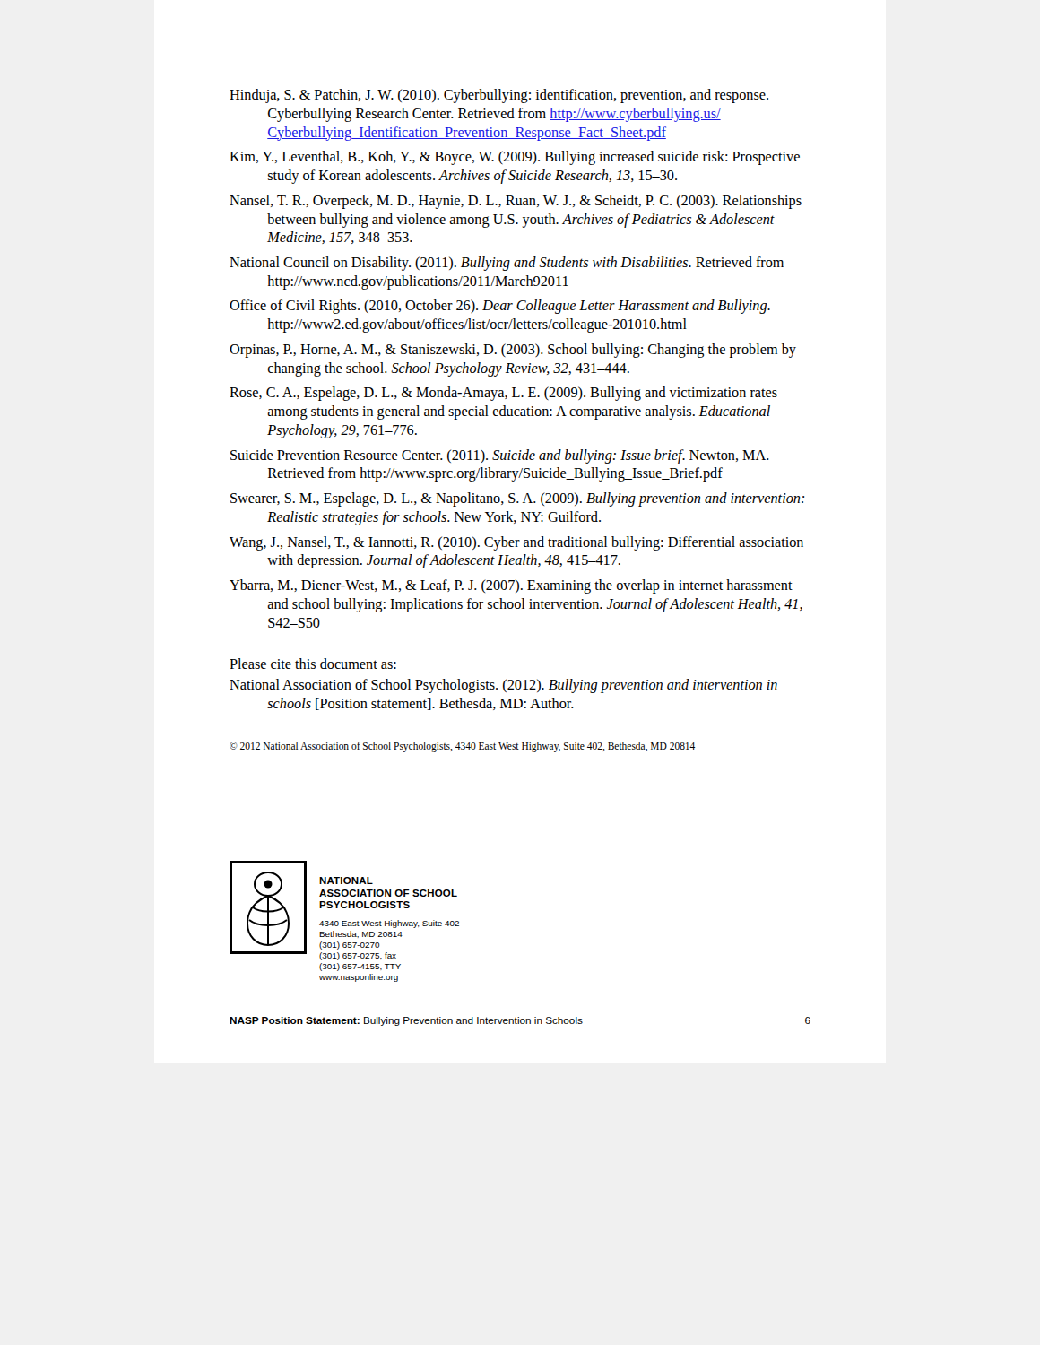Hinduja, S. & Patchin, J. W. (2010). Cyberbullying: identification, prevention, and response. Cyberbullying Research Center. Retrieved from http://www.cyberbullying.us/ Cyberbullying_Identification_Prevention_Response_Fact_Sheet.pdf
Kim, Y., Leventhal, B., Koh, Y., & Boyce, W. (2009). Bullying increased suicide risk: Prospective study of Korean adolescents. Archives of Suicide Research, 13, 15–30.
Nansel, T. R., Overpeck, M. D., Haynie, D. L., Ruan, W. J., & Scheidt, P. C. (2003). Relationships between bullying and violence among U.S. youth. Archives of Pediatrics & Adolescent Medicine, 157, 348–353.
National Council on Disability. (2011). Bullying and Students with Disabilities. Retrieved from http://www.ncd.gov/publications/2011/March92011
Office of Civil Rights. (2010, October 26). Dear Colleague Letter Harassment and Bullying. http://www2.ed.gov/about/offices/list/ocr/letters/colleague-201010.html
Orpinas, P., Horne, A. M., & Staniszewski, D. (2003). School bullying: Changing the problem by changing the school. School Psychology Review, 32, 431–444.
Rose, C. A., Espelage, D. L., & Monda-Amaya, L. E. (2009). Bullying and victimization rates among students in general and special education: A comparative analysis. Educational Psychology, 29, 761–776.
Suicide Prevention Resource Center. (2011). Suicide and bullying: Issue brief. Newton, MA. Retrieved from http://www.sprc.org/library/Suicide_Bullying_Issue_Brief.pdf
Swearer, S. M., Espelage, D. L., & Napolitano, S. A. (2009). Bullying prevention and intervention: Realistic strategies for schools. New York, NY: Guilford.
Wang, J., Nansel, T., & Iannotti, R. (2010). Cyber and traditional bullying: Differential association with depression. Journal of Adolescent Health, 48, 415–417.
Ybarra, M., Diener-West, M., & Leaf, P. J. (2007). Examining the overlap in internet harassment and school bullying: Implications for school intervention. Journal of Adolescent Health, 41, S42–S50
Please cite this document as:
National Association of School Psychologists. (2012). Bullying prevention and intervention in schools [Position statement]. Bethesda, MD: Author.
© 2012 National Association of School Psychologists, 4340 East West Highway, Suite 402, Bethesda, MD 20814
NATIONAL
ASSOCIATION OF SCHOOL
PSYCHOLOGISTS
4340 East West Highway, Suite 402
Bethesda, MD 20814
(301) 657-0270
(301) 657-0275, fax
(301) 657-4155, TTY
www.nasponline.org
NASP Position Statement: Bullying Prevention and Intervention in Schools
6